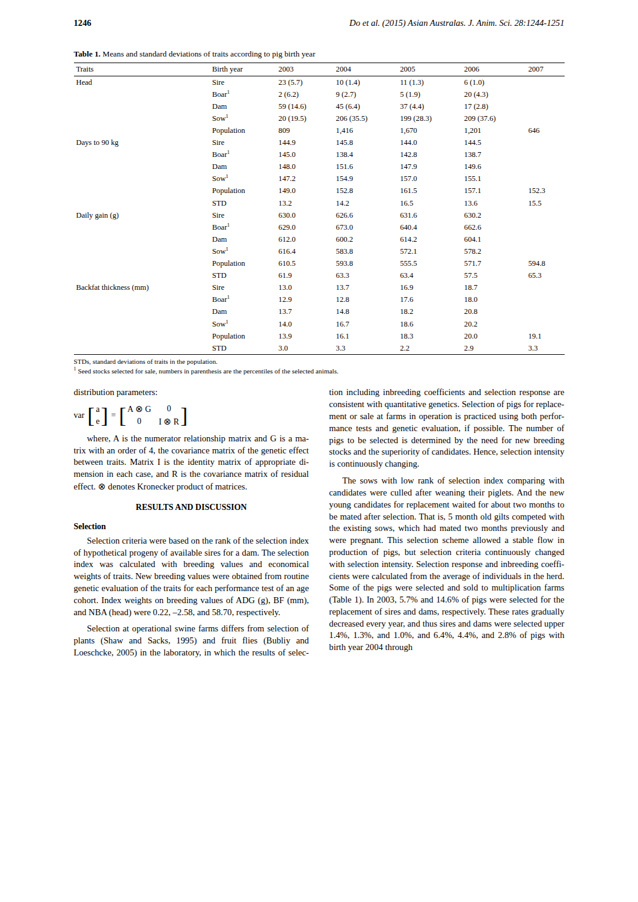1246 Do et al. (2015) Asian Australas. J. Anim. Sci. 28:1244-1251
Table 1. Means and standard deviations of traits according to pig birth year
| Traits | Birth year | 2003 | 2004 | 2005 | 2006 | 2007 |
| --- | --- | --- | --- | --- | --- | --- |
| Head | Sire | 23 (5.7) | 10 (1.4) | 11 (1.3) | 6 (1.0) | |
| | Boar 1 | 2 (6.2) | 9 (2.7) | 5 (1.9) | 20 (4.3) | |
| | Dam | 59 (14.6) | 45 (6.4) | 37 (4.4) | 17 (2.8) | |
| | Sow 1 | 20 (19.5) | 206 (35.5) | 199 (28.3) | 209 (37.6) | |
| | Population | 809 | 1,416 | 1,670 | 1,201 | 646 |
| Days to 90 kg | Sire | 144.9 | 145.8 | 144.0 | 144.5 | |
| | Boar 1 | 145.0 | 138.4 | 142.8 | 138.7 | |
| | Dam | 148.0 | 151.6 | 147.9 | 149.6 | |
| | Sow 1 | 147.2 | 154.9 | 157.0 | 155.1 | |
| | Population | 149.0 | 152.8 | 161.5 | 157.1 | 152.3 |
| | STD | 13.2 | 14.2 | 16.5 | 13.6 | 15.5 |
| Daily gain (g) | Sire | 630.0 | 626.6 | 631.6 | 630.2 | |
| | Boar 1 | 629.0 | 673.0 | 640.4 | 662.6 | |
| | Dam | 612.0 | 600.2 | 614.2 | 604.1 | |
| | Sow 1 | 616.4 | 583.8 | 572.1 | 578.2 | |
| | Population | 610.5 | 593.8 | 555.5 | 571.7 | 594.8 |
| | STD | 61.9 | 63.3 | 63.4 | 57.5 | 65.3 |
| Backfat thickness (mm) | Sire | 13.0 | 13.7 | 16.9 | 18.7 | |
| | Boar 1 | 12.9 | 12.8 | 17.6 | 18.0 | |
| | Dam | 13.7 | 14.8 | 18.2 | 20.8 | |
| | Sow 1 | 14.0 | 16.7 | 18.6 | 20.2 | |
| | Population | 13.9 | 16.1 | 18.3 | 20.0 | 19.1 |
| | STD | 3.0 | 3.3 | 2.2 | 2.9 | 3.3 |
STDs, standard deviations of traits in the population.
1 Seed stocks selected for sale, numbers in parenthesis are the percentiles of the selected animals.
distribution parameters:
var [ ae ] = [ A ⊗ G 0 0 I ⊗ R ]
where, A is the numerator relationship matrix and G is a matrix with an order of 4, the covariance matrix of the genetic effect between traits. Matrix I is the identity matrix of appropriate dimension in each case, and R is the covariance matrix of residual effect. ⊗ denotes Kronecker product of matrices.
Results and Discussion
Selection
Selection criteria were based on the rank of the selection index of hypothetical progeny of available sires for a dam. The selection index was calculated with breeding values and economical weights of traits. New breeding values were obtained from routine genetic evaluation of the traits for each performance test of an age cohort. Index weights on breeding values of ADG (g), BF (mm), and NBA (head) were 0.22, –2.58, and 58.70, respectively.
Selection at operational swine farms differs from selection of plants (Shaw and Sacks, 1995) and fruit flies (Bubliy and Loeschcke, 2005) in the laboratory, in which the results of selection including inbreeding coefficients and selection response are consistent with quantitative genetics. Selection of pigs for replacement or sale at farms in operation is practiced using both performance tests and genetic evaluation, if possible. The number of pigs to be selected is determined by the need for new breeding stocks and the superiority of candidates. Hence, selection intensity is continuously changing.
The sows with low rank of selection index comparing with candidates were culled after weaning their piglets. And the new young candidates for replacement waited for about two months to be mated after selection. That is, 5 month old gilts competed with the existing sows, which had mated two months previously and were pregnant. This selection scheme allowed a stable flow in production of pigs, but selection criteria continuously changed with selection intensity. Selection response and inbreeding coefficients were calculated from the average of individuals in the herd. Some of the pigs were selected and sold to multiplication farms (Table 1). In 2003, 5.7% and 14.6% of pigs were selected for the replacement of sires and dams, respectively. These rates gradually decreased every year, and thus sires and dams were selected upper 1.4%, 1.3%, and 1.0%, and 6.4%, 4.4%, and 2.8% of pigs with birth year 2004 through